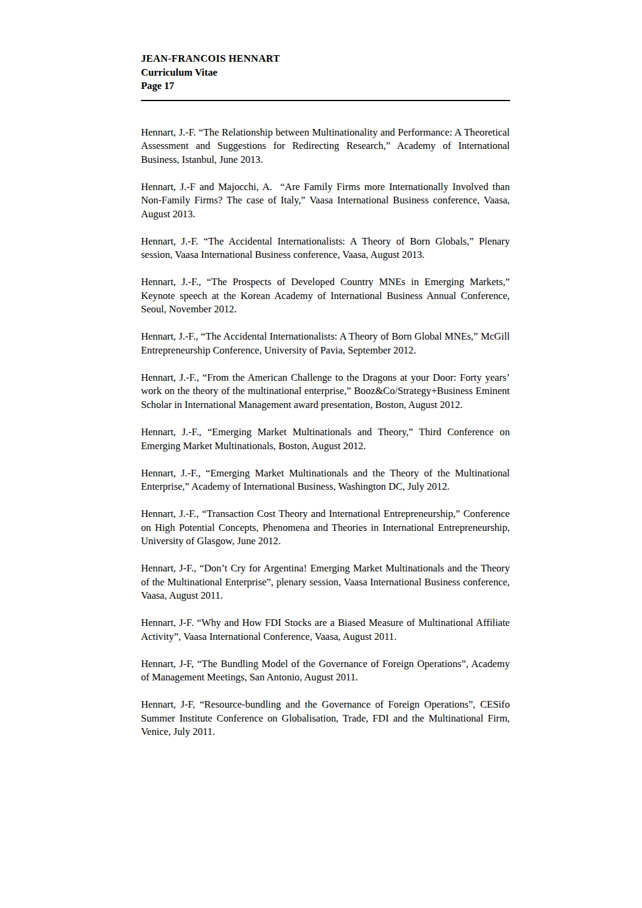JEAN-FRANCOIS HENNART
Curriculum Vitae
Page 17
Hennart, J.-F. “The Relationship between Multinationality and Performance: A Theoretical Assessment and Suggestions for Redirecting Research,” Academy of International Business, Istanbul, June 2013.
Hennart, J.-F and Majocchi, A. “Are Family Firms more Internationally Involved than Non-Family Firms? The case of Italy,” Vaasa International Business conference, Vaasa, August 2013.
Hennart, J.-F. “The Accidental Internationalists: A Theory of Born Globals,” Plenary session, Vaasa International Business conference, Vaasa, August 2013.
Hennart, J.-F., “The Prospects of Developed Country MNEs in Emerging Markets,” Keynote speech at the Korean Academy of International Business Annual Conference, Seoul, November 2012.
Hennart, J.-F., “The Accidental Internationalists: A Theory of Born Global MNEs,” McGill Entrepreneurship Conference, University of Pavia, September 2012.
Hennart, J.-F., “From the American Challenge to the Dragons at your Door: Forty years’ work on the theory of the multinational enterprise,” Booz&Co/Strategy+Business Eminent Scholar in International Management award presentation, Boston, August 2012.
Hennart, J.-F., “Emerging Market Multinationals and Theory,” Third Conference on Emerging Market Multinationals, Boston, August 2012.
Hennart, J.-F., “Emerging Market Multinationals and the Theory of the Multinational Enterprise,” Academy of International Business, Washington DC, July 2012.
Hennart, J.-F., “Transaction Cost Theory and International Entrepreneurship,” Conference on High Potential Concepts, Phenomena and Theories in International Entrepreneurship, University of Glasgow, June 2012.
Hennart, J-F., “Don’t Cry for Argentina! Emerging Market Multinationals and the Theory of the Multinational Enterprise”, plenary session, Vaasa International Business conference, Vaasa, August 2011.
Hennart, J-F. “Why and How FDI Stocks are a Biased Measure of Multinational Affiliate Activity”, Vaasa International Conference, Vaasa, August 2011.
Hennart, J-F, “The Bundling Model of the Governance of Foreign Operations”, Academy of Management Meetings, San Antonio, August 2011.
Hennart, J-F, “Resource-bundling and the Governance of Foreign Operations”, CESifo Summer Institute Conference on Globalisation, Trade, FDI and the Multinational Firm, Venice, July 2011.